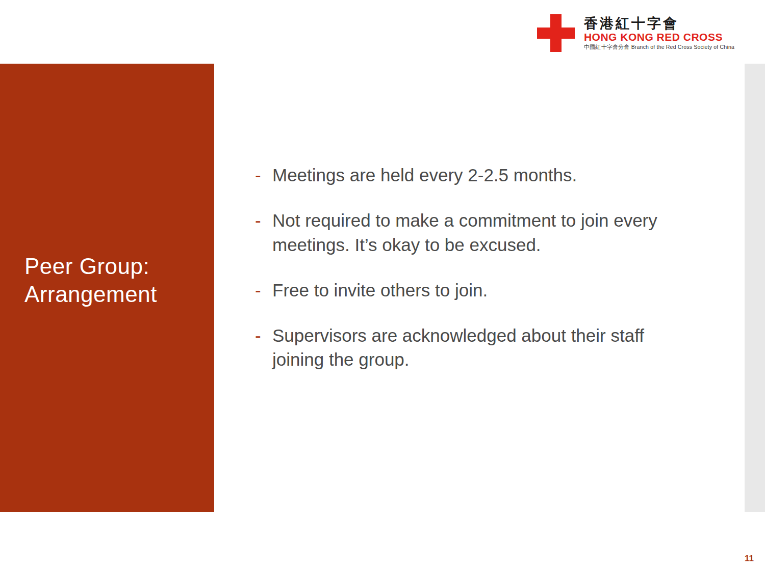香港紅十字會
HONG KONG RED CROSS
中國紅十字會分會 Branch of the Red Cross Society of China
Peer Group:
Arrangement
Meetings are held every 2-2.5 months.
Not required to make a commitment to join every meetings. It’s okay to be excused.
Free to invite others to join.
Supervisors are acknowledged about their staff joining the group.
11